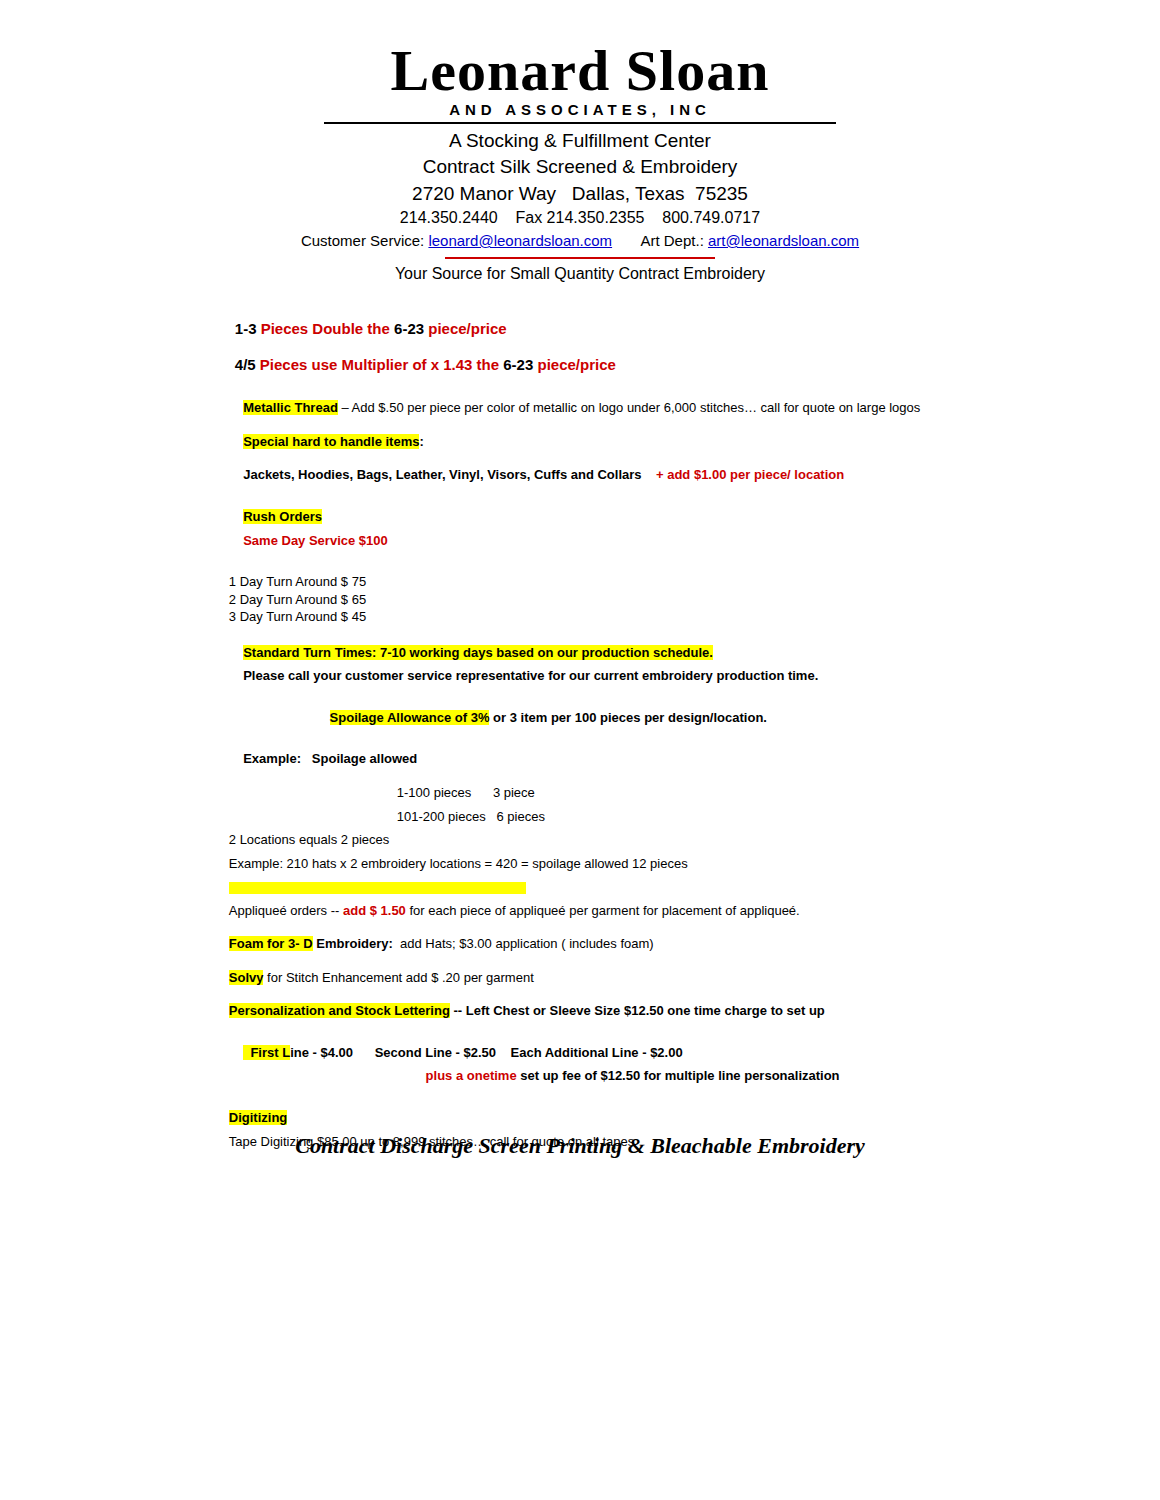Leonard Sloan
AND ASSOCIATES, INC
A Stocking & Fulfillment Center
Contract Silk Screened & Embroidery
2720 Manor Way Dallas, Texas 75235
214.350.2440 Fax 214.350.2355 800.749.0717
Customer Service: leonard@leonardsloan.com Art Dept.: art@leonardsloan.com
Your Source for Small Quantity Contract Embroidery
1-3 Pieces Double the 6-23 piece/price
4/5 Pieces use Multiplier of x 1.43 the 6-23 piece/price
Metallic Thread – Add $.50 per piece per color of metallic on logo under 6,000 stitches… call for quote on large logos
Special hard to handle items:
Jackets, Hoodies, Bags, Leather, Vinyl, Visors, Cuffs and Collars + add $1.00 per piece/ location
Rush Orders
Same Day Service $100
1 Day Turn Around $ 75
2 Day Turn Around $ 65
3 Day Turn Around $ 45
Standard Turn Times: 7-10 working days based on our production schedule.
Please call your customer service representative for our current embroidery production time.
Spoilage Allowance of 3% or 3 item per 100 pieces per design/location.
Example: Spoilage allowed
1-100 pieces 3 piece
101-200 pieces 6 pieces
2 Locations equals 2 pieces
Example: 210 hats x 2 embroidery locations = 420 = spoilage allowed 12 pieces
Appliqueé orders -- add $ 1.50 for each piece of appliqueé per garment for placement of appliqueé.
Foam for 3- D Embroidery: add Hats; $3.00 application ( includes foam)
Solvy for Stitch Enhancement add $ .20 per garment
Personalization and Stock Lettering -- Left Chest or Sleeve Size $12.50 one time charge to set up
First L ine - $4.00 Second Line - $2.50 Each Additional Line - $2.00
plus a onetime set up fee of $12.50 for multiple line personalization
Digitizing
Tape Digitizing $85.00 up to 8,999 stitches… call for quote on all tapes
Contract Discharge Screen Printing & Bleachable Embroidery